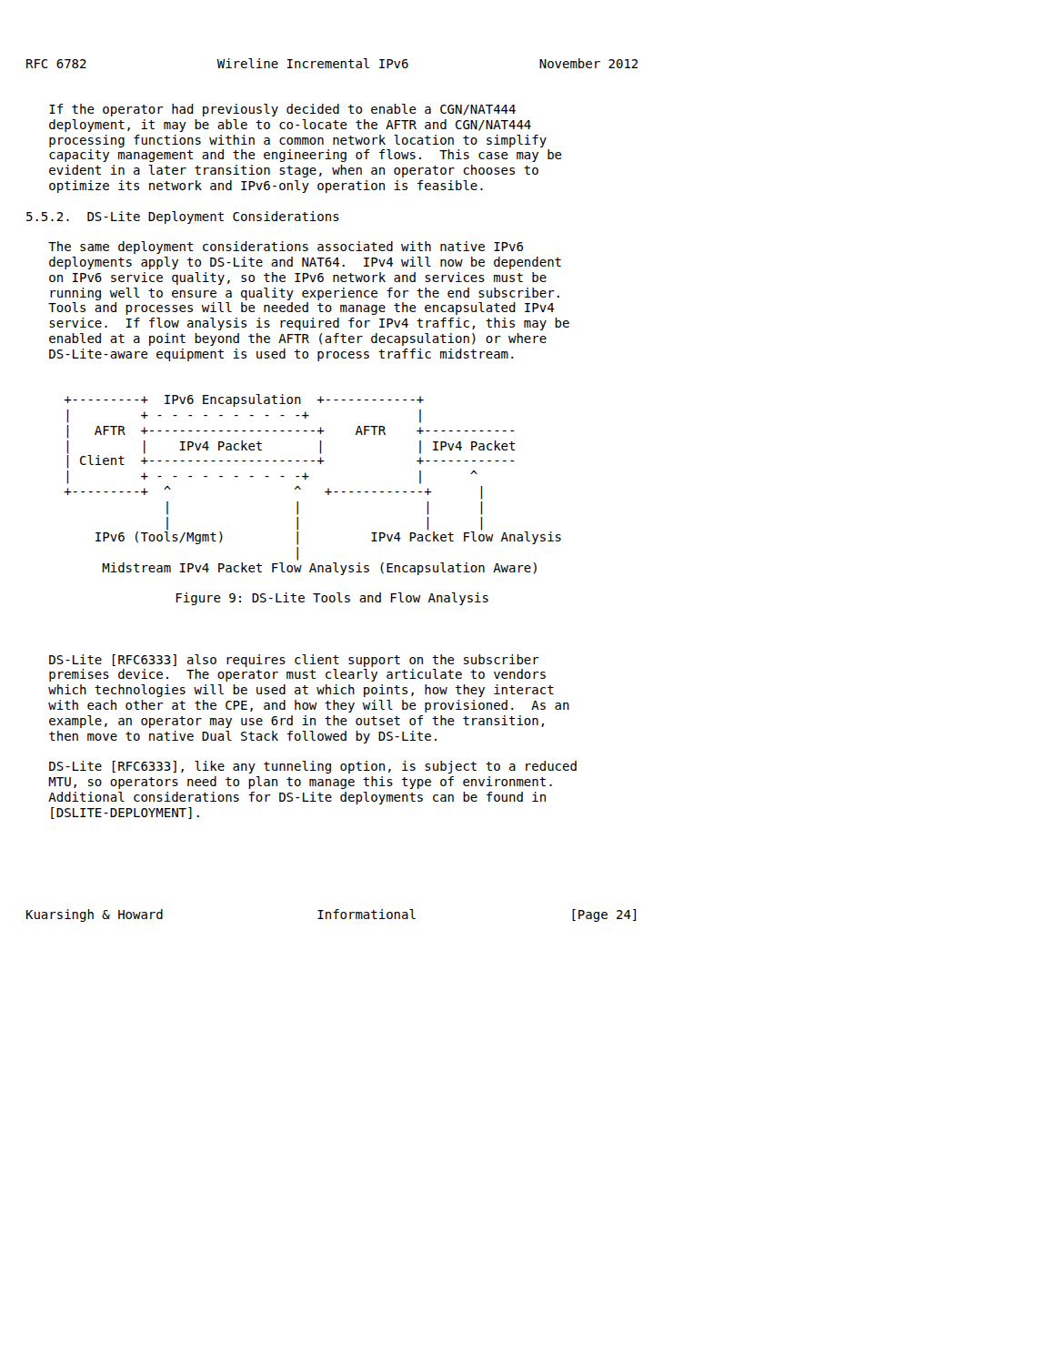RFC 6782 Wireline Incremental IPv6 November 2012
If the operator had previously decided to enable a CGN/NAT444 deployment, it may be able to co-locate the AFTR and CGN/NAT444 processing functions within a common network location to simplify capacity management and the engineering of flows. This case may be evident in a later transition stage, when an operator chooses to optimize its network and IPv6-only operation is feasible.
5.5.2. DS-Lite Deployment Considerations
The same deployment considerations associated with native IPv6 deployments apply to DS-Lite and NAT64. IPv4 will now be dependent on IPv6 service quality, so the IPv6 network and services must be running well to ensure a quality experience for the end subscriber. Tools and processes will be needed to manage the encapsulated IPv4 service. If flow analysis is required for IPv4 traffic, this may be enabled at a point beyond the AFTR (after decapsulation) or where DS-Lite-aware equipment is used to process traffic midstream.
+---------+ IPv6 Encapsulation +------------+ | + - - - - - - - - - -+ | | AFTR +----------------------+ AFTR +------------ | | IPv4 Packet | | IPv4 Packet | Client +----------------------+ +------------ | + - - - - - - - - - -+ | ^ +---------+ ^ ^ +------------+ | | | | | | | | | IPv6 (Tools/Mgmt) | IPv4 Packet Flow Analysis | Midstream IPv4 Packet Flow Analysis (Encapsulation Aware)
Figure 9: DS-Lite Tools and Flow Analysis
DS-Lite [RFC6333] also requires client support on the subscriber premises device. The operator must clearly articulate to vendors which technologies will be used at which points, how they interact with each other at the CPE, and how they will be provisioned. As an example, an operator may use 6rd in the outset of the transition, then move to native Dual Stack followed by DS-Lite. DS-Lite [RFC6333], like any tunneling option, is subject to a reduced MTU, so operators need to plan to manage this type of environment. Additional considerations for DS-Lite deployments can be found in [DSLITE-DEPLOYMENT].
Kuarsingh & Howard Informational[Page 24]